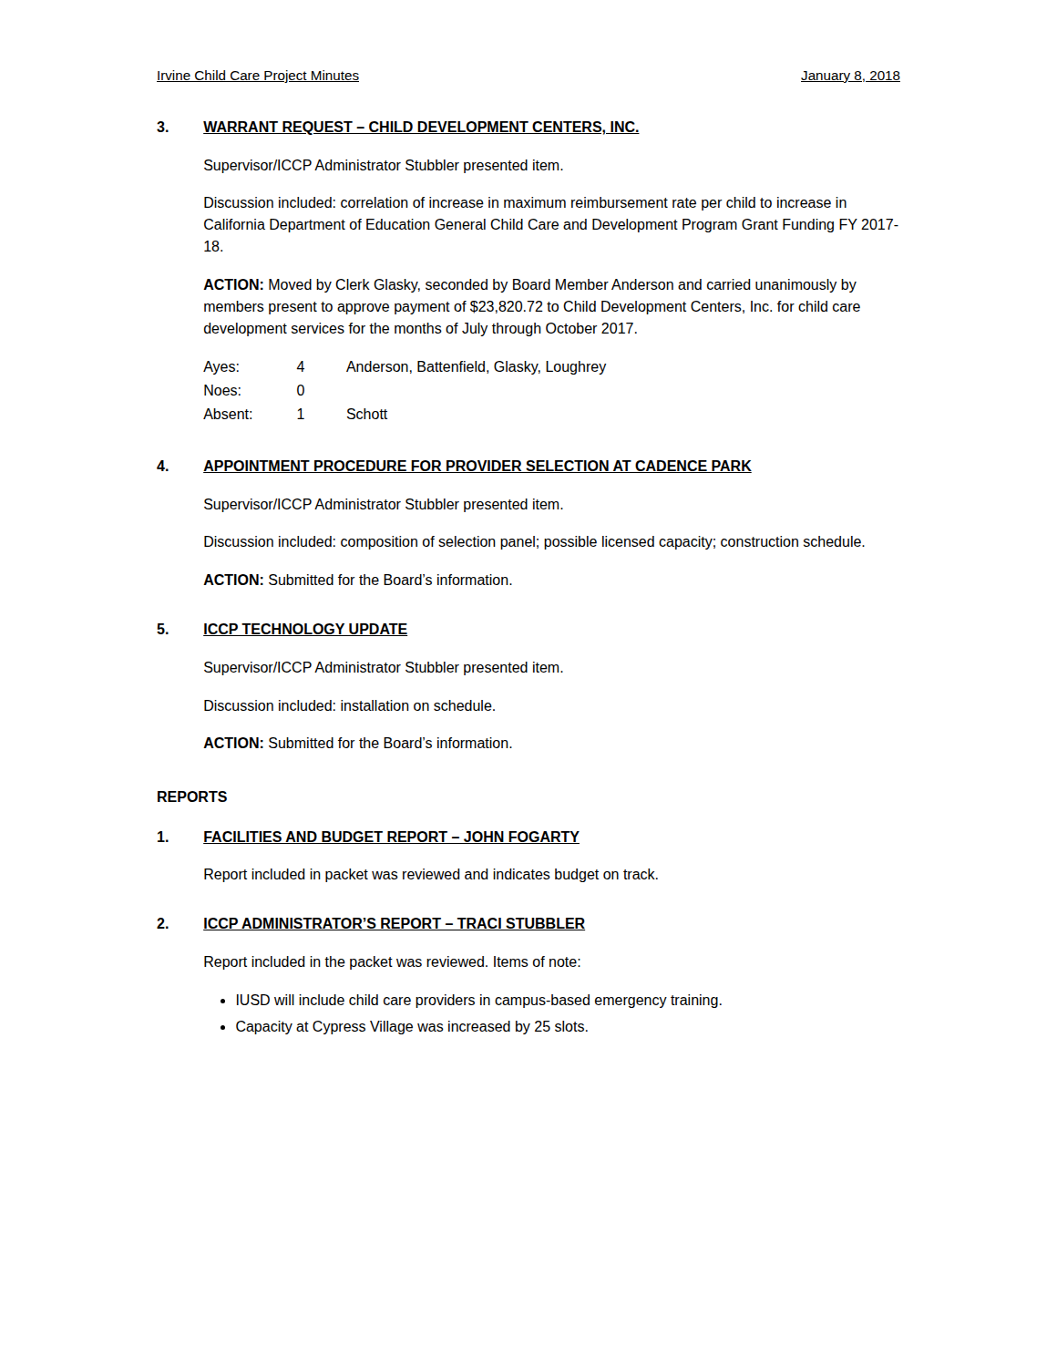Irvine Child Care Project Minutes January 8, 2018
3. Warrant Request – Child Development Centers, Inc.
Supervisor/ICCP Administrator Stubbler presented item.
Discussion included: correlation of increase in maximum reimbursement rate per child to increase in California Department of Education General Child Care and Development Program Grant Funding FY 2017-18.
ACTION: Moved by Clerk Glasky, seconded by Board Member Anderson and carried unanimously by members present to approve payment of $23,820.72 to Child Development Centers, Inc. for child care development services for the months of July through October 2017.
| Ayes: | 4 | Anderson, Battenfield, Glasky, Loughrey |
| Noes: | 0 | |
| Absent: | 1 | Schott |
4. Appointment Procedure for Provider Selection at Cadence Park
Supervisor/ICCP Administrator Stubbler presented item.
Discussion included: composition of selection panel; possible licensed capacity; construction schedule.
ACTION: Submitted for the Board’s information.
5. ICCP Technology Update
Supervisor/ICCP Administrator Stubbler presented item.
Discussion included: installation on schedule.
ACTION: Submitted for the Board’s information.
Reports
1. Facilities and Budget Report – John Fogarty
Report included in packet was reviewed and indicates budget on track.
2. ICCP Administrator’s Report – Traci Stubbler
Report included in the packet was reviewed. Items of note:
IUSD will include child care providers in campus-based emergency training.
Capacity at Cypress Village was increased by 25 slots.